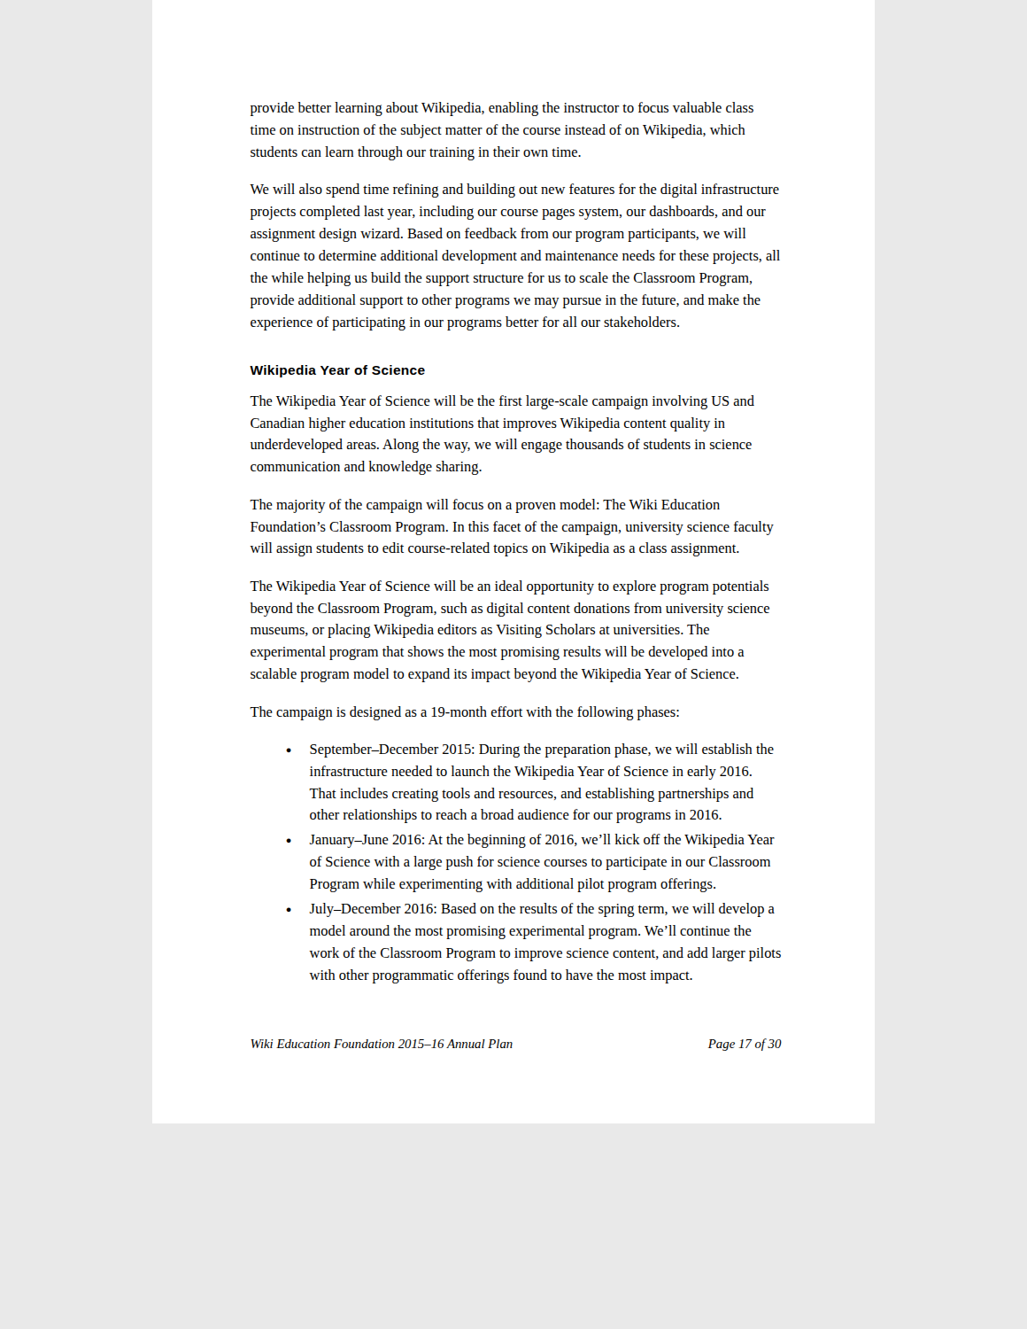provide better learning about Wikipedia, enabling the instructor to focus valuable class time on instruction of the subject matter of the course instead of on Wikipedia, which students can learn through our training in their own time.
We will also spend time refining and building out new features for the digital infrastructure projects completed last year, including our course pages system, our dashboards, and our assignment design wizard. Based on feedback from our program participants, we will continue to determine additional development and maintenance needs for these projects, all the while helping us build the support structure for us to scale the Classroom Program, provide additional support to other programs we may pursue in the future, and make the experience of participating in our programs better for all our stakeholders.
Wikipedia Year of Science
The Wikipedia Year of Science will be the first large-scale campaign involving US and Canadian higher education institutions that improves Wikipedia content quality in underdeveloped areas. Along the way, we will engage thousands of students in science communication and knowledge sharing.
The majority of the campaign will focus on a proven model: The Wiki Education Foundation’s Classroom Program. In this facet of the campaign, university science faculty will assign students to edit course-related topics on Wikipedia as a class assignment.
The Wikipedia Year of Science will be an ideal opportunity to explore program potentials beyond the Classroom Program, such as digital content donations from university science museums, or placing Wikipedia editors as Visiting Scholars at universities. The experimental program that shows the most promising results will be developed into a scalable program model to expand its impact beyond the Wikipedia Year of Science.
The campaign is designed as a 19-month effort with the following phases:
September–December 2015: During the preparation phase, we will establish the infrastructure needed to launch the Wikipedia Year of Science in early 2016. That includes creating tools and resources, and establishing partnerships and other relationships to reach a broad audience for our programs in 2016.
January–June 2016: At the beginning of 2016, we’ll kick off the Wikipedia Year of Science with a large push for science courses to participate in our Classroom Program while experimenting with additional pilot program offerings.
July–December 2016: Based on the results of the spring term, we will develop a model around the most promising experimental program. We’ll continue the work of the Classroom Program to improve science content, and add larger pilots with other programmatic offerings found to have the most impact.
Wiki Education Foundation 2015–16 Annual Plan Page 17 of 30